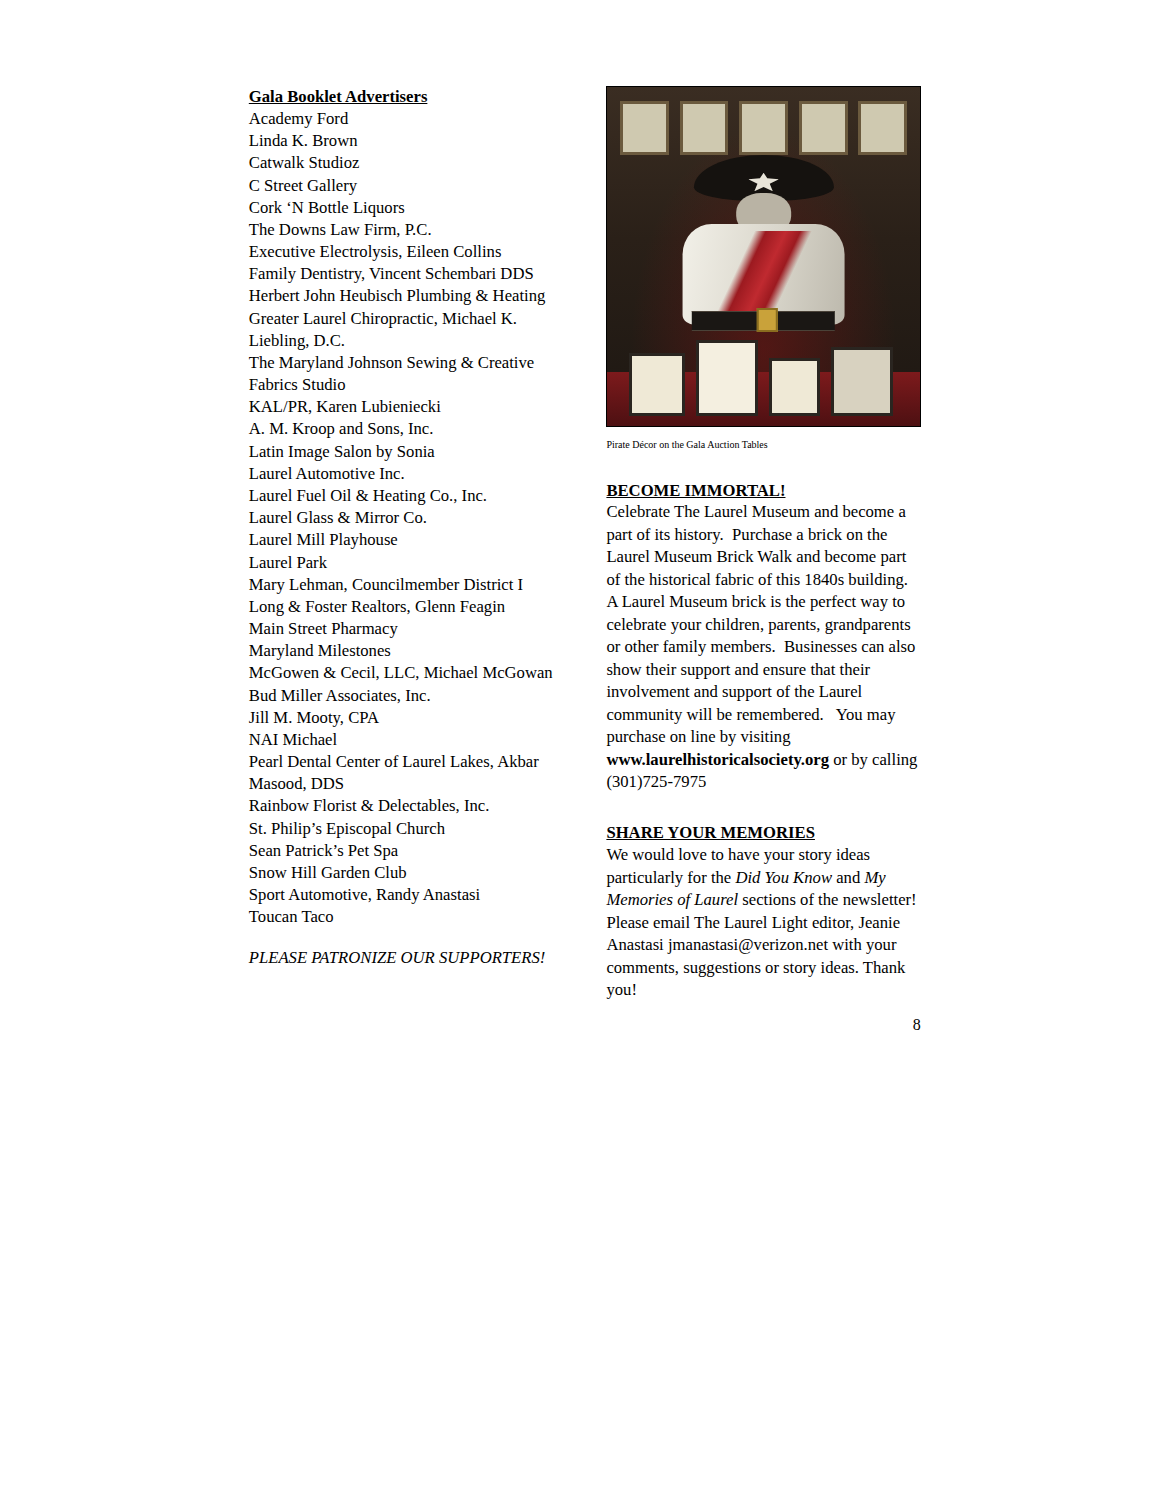Gala Booklet Advertisers
Academy Ford
Linda K. Brown
Catwalk Studioz
C Street Gallery
Cork ‘N Bottle Liquors
The Downs Law Firm, P.C.
Executive Electrolysis, Eileen Collins
Family Dentistry, Vincent Schembari DDS
Herbert John Heubisch Plumbing & Heating
Greater Laurel Chiropractic, Michael K. Liebling, D.C.
The Maryland Johnson Sewing & Creative Fabrics Studio
KAL/PR, Karen Lubieniecki
A. M. Kroop and Sons, Inc.
Latin Image Salon by Sonia
Laurel Automotive Inc.
Laurel Fuel Oil & Heating Co., Inc.
Laurel Glass & Mirror Co.
Laurel Mill Playhouse
Laurel Park
Mary Lehman, Councilmember District I
Long & Foster Realtors, Glenn Feagin
Main Street Pharmacy
Maryland Milestones
McGowen & Cecil, LLC, Michael McGowan
Bud Miller Associates, Inc.
Jill M. Mooty, CPA
NAI Michael
Pearl Dental Center of Laurel Lakes, Akbar Masood, DDS
Rainbow Florist & Delectables, Inc.
St. Philip’s Episcopal Church
Sean Patrick’s Pet Spa
Snow Hill Garden Club
Sport Automotive, Randy Anastasi
Toucan Taco
PLEASE PATRONIZE OUR SUPPORTERS!
Pirate Décor on the Gala Auction Tables
BECOME IMMORTAL!
Celebrate The Laurel Museum and become a part of its history. Purchase a brick on the Laurel Museum Brick Walk and become part of the historical fabric of this 1840s building. A Laurel Museum brick is the perfect way to celebrate your children, parents, grandparents or other family members. Businesses can also show their support and ensure that their involvement and support of the Laurel community will be remembered. You may purchase on line by visiting www.laurelhistoricalsociety.org or by calling (301)725-7975
SHARE YOUR MEMORIES
We would love to have your story ideas particularly for the Did You Know and My Memories of Laurel sections of the newsletter! Please email The Laurel Light editor, Jeanie Anastasi jmanastasi@verizon.net with your comments, suggestions or story ideas. Thank you!
8